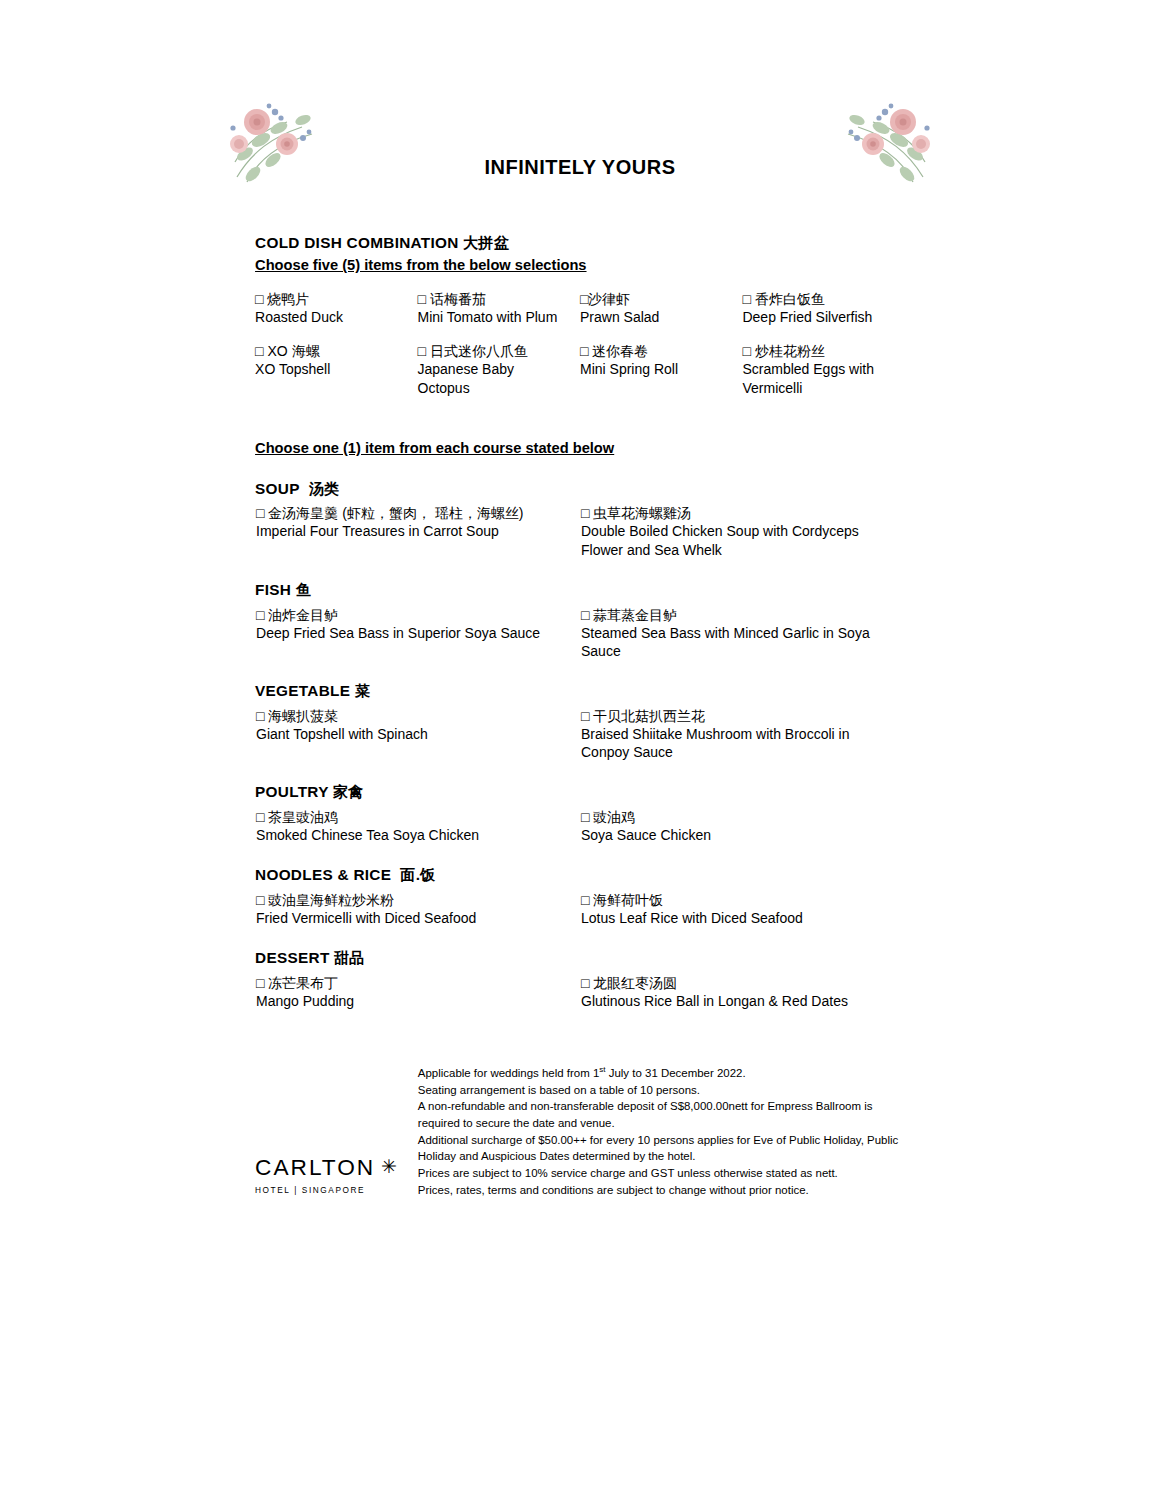INFINITELY YOURS
COLD DISH COMBINATION 大拼盆
Choose five (5) items from the below selections
| □ 烧鸭片 Roasted Duck | □ 话梅番茄 Mini Tomato with Plum | □沙律虾 Prawn Salad | □ 香炸白饭鱼 Deep Fried Silverfish |
| □ XO 海螺 XO Topshell | □ 日式迷你八爪鱼 Japanese Baby Octopus | □ 迷你春卷 Mini Spring Roll | □ 炒桂花粉丝 Scrambled Eggs with Vermicelli |
Choose one (1) item from each course stated below
SOUP 汤类
| □ 金汤海皇羹 (虾粒，蟹肉， 瑶柱，海螺丝) Imperial Four Treasures in Carrot Soup | □ 虫草花海螺雞汤 Double Boiled Chicken Soup with Cordyceps Flower and Sea Whelk |
FISH 鱼
| □ 油炸金目鲈 Deep Fried Sea Bass in Superior Soya Sauce | □ 蒜茸蒸金目鲈 Steamed Sea Bass with Minced Garlic in Soya Sauce |
VEGETABLE 菜
| □ 海螺扒菠菜 Giant Topshell with Spinach | □ 干贝北菇扒西兰花 Braised Shiitake Mushroom with Broccoli in Conpoy Sauce |
POULTRY 家禽
| □ 茶皇豉油鸡 Smoked Chinese Tea Soya Chicken | □ 豉油鸡 Soya Sauce Chicken |
NOODLES & RICE 面.饭
| □ 豉油皇海鲜粒炒米粉 Fried Vermicelli with Diced Seafood | □ 海鲜荷叶饭 Lotus Leaf Rice with Diced Seafood |
DESSERT 甜品
| □ 冻芒果布丁 Mango Pudding | □ 龙眼红枣汤圆 Glutinous Rice Ball in Longan & Red Dates |
CARLTON✳
HOTEL | SINGAPORE
Applicable for weddings held from 1st July to 31 December 2022.
Seating arrangement is based on a table of 10 persons.
A non-refundable and non-transferable deposit of S$8,000.00nett for Empress Ballroom is required to secure the date and venue.
Additional surcharge of $50.00++ for every 10 persons applies for Eve of Public Holiday, Public Holiday and Auspicious Dates determined by the hotel.
Prices are subject to 10% service charge and GST unless otherwise stated as nett.
Prices, rates, terms and conditions are subject to change without prior notice.